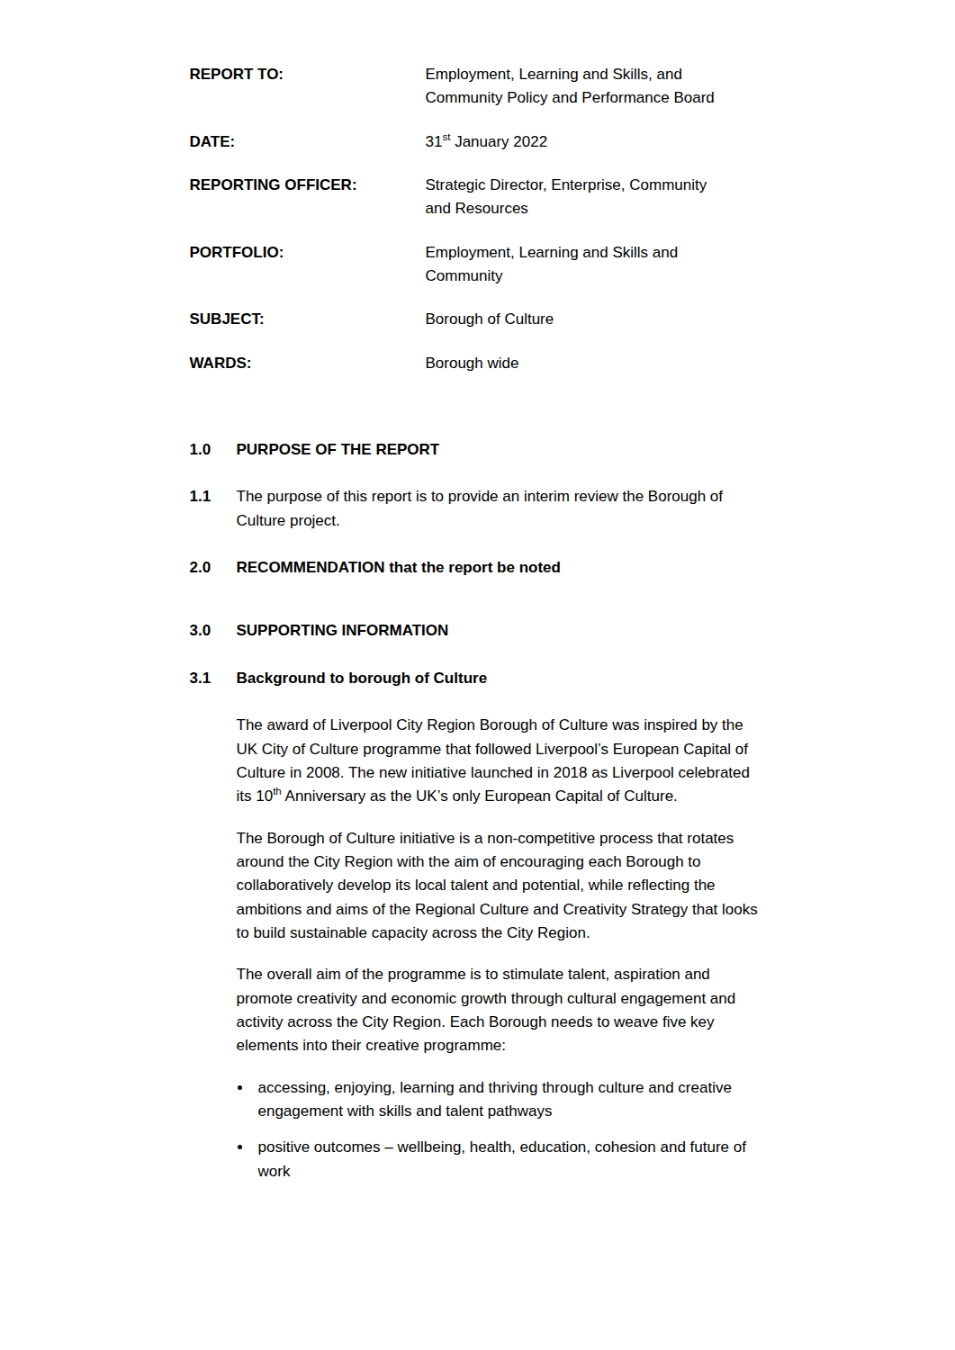| REPORT TO: | Employment, Learning and Skills, and Community Policy and Performance Board |
| DATE: | 31 st January 2022 |
| REPORTING OFFICER: | Strategic Director, Enterprise, Community and Resources |
| PORTFOLIO: | Employment, Learning and Skills and Community |
| SUBJECT: | Borough of Culture |
| WARDS: | Borough wide |
1.0
PURPOSE OF THE REPORT
1.1
The purpose of this report is to provide an interim review the Borough of Culture project.
2.0
RECOMMENDATION that the report be noted
3.0
SUPPORTING INFORMATION
3.1
Background to borough of Culture
The award of Liverpool City Region Borough of Culture was inspired by the UK City of Culture programme that followed Liverpool’s European Capital of Culture in 2008. The new initiative launched in 2018 as Liverpool celebrated its 10th Anniversary as the UK’s only European Capital of Culture.
The Borough of Culture initiative is a non-competitive process that rotates around the City Region with the aim of encouraging each Borough to collaboratively develop its local talent and potential, while reflecting the ambitions and aims of the Regional Culture and Creativity Strategy that looks to build sustainable capacity across the City Region.
The overall aim of the programme is to stimulate talent, aspiration and promote creativity and economic growth through cultural engagement and activity across the City Region. Each Borough needs to weave five key elements into their creative programme:
accessing, enjoying, learning and thriving through culture and creative engagement with skills and talent pathways
positive outcomes – wellbeing, health, education, cohesion and future of work